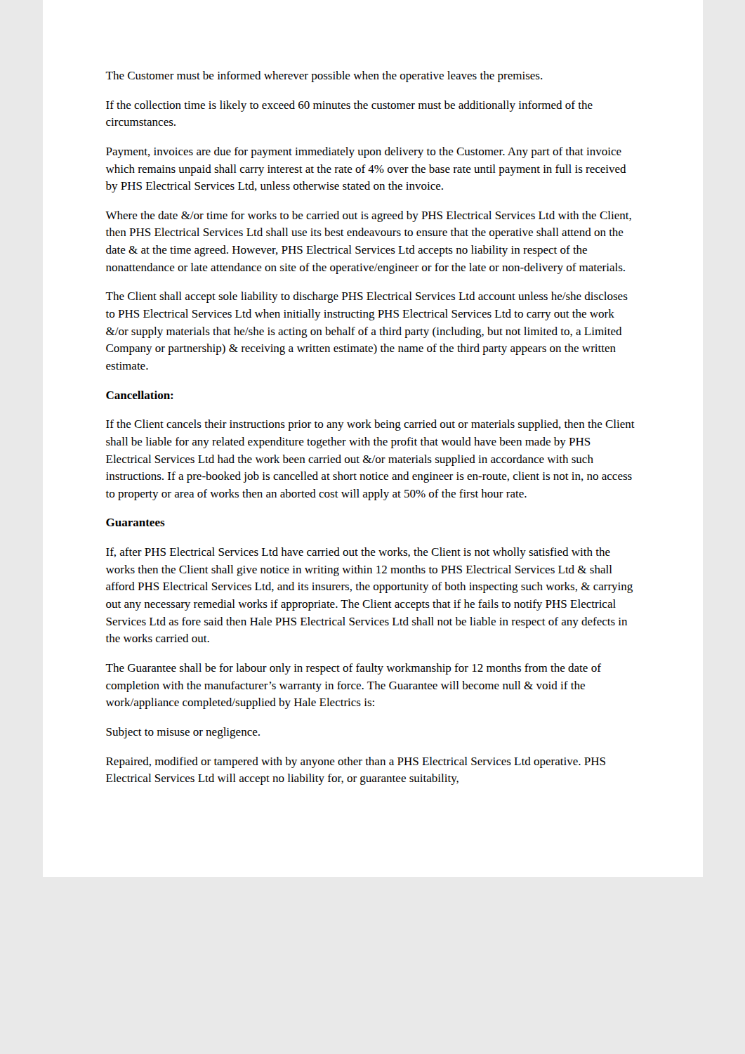The Customer must be informed wherever possible when the operative leaves the premises.
If the collection time is likely to exceed 60 minutes the customer must be additionally informed of the circumstances.
Payment, invoices are due for payment immediately upon delivery to the Customer. Any part of that invoice which remains unpaid shall carry interest at the rate of 4% over the base rate until payment in full is received by PHS Electrical Services Ltd, unless otherwise stated on the invoice.
Where the date &/or time for works to be carried out is agreed by PHS Electrical Services Ltd with the Client, then PHS Electrical Services Ltd shall use its best endeavours to ensure that the operative shall attend on the date & at the time agreed. However, PHS Electrical Services Ltd accepts no liability in respect of the nonattendance or late attendance on site of the operative/engineer or for the late or non-delivery of materials.
The Client shall accept sole liability to discharge PHS Electrical Services Ltd account unless he/she discloses to PHS Electrical Services Ltd when initially instructing PHS Electrical Services Ltd to carry out the work &/or supply materials that he/she is acting on behalf of a third party (including, but not limited to, a Limited Company or partnership) & receiving a written estimate) the name of the third party appears on the written estimate.
Cancellation:
If the Client cancels their instructions prior to any work being carried out or materials supplied, then the Client shall be liable for any related expenditure together with the profit that would have been made by PHS Electrical Services Ltd had the work been carried out &/or materials supplied in accordance with such instructions. If a pre-booked job is cancelled at short notice and engineer is en-route, client is not in, no access to property or area of works then an aborted cost will apply at 50% of the first hour rate.
Guarantees
If, after PHS Electrical Services Ltd have carried out the works, the Client is not wholly satisfied with the works then the Client shall give notice in writing within 12 months to PHS Electrical Services Ltd & shall afford PHS Electrical Services Ltd, and its insurers, the opportunity of both inspecting such works, & carrying out any necessary remedial works if appropriate. The Client accepts that if he fails to notify PHS Electrical Services Ltd as fore said then Hale PHS Electrical Services Ltd shall not be liable in respect of any defects in the works carried out.
The Guarantee shall be for labour only in respect of faulty workmanship for 12 months from the date of completion with the manufacturer’s warranty in force. The Guarantee will become null & void if the work/appliance completed/supplied by Hale Electrics is:
Subject to misuse or negligence.
Repaired, modified or tampered with by anyone other than a PHS Electrical Services Ltd operative. PHS Electrical Services Ltd will accept no liability for, or guarantee suitability,